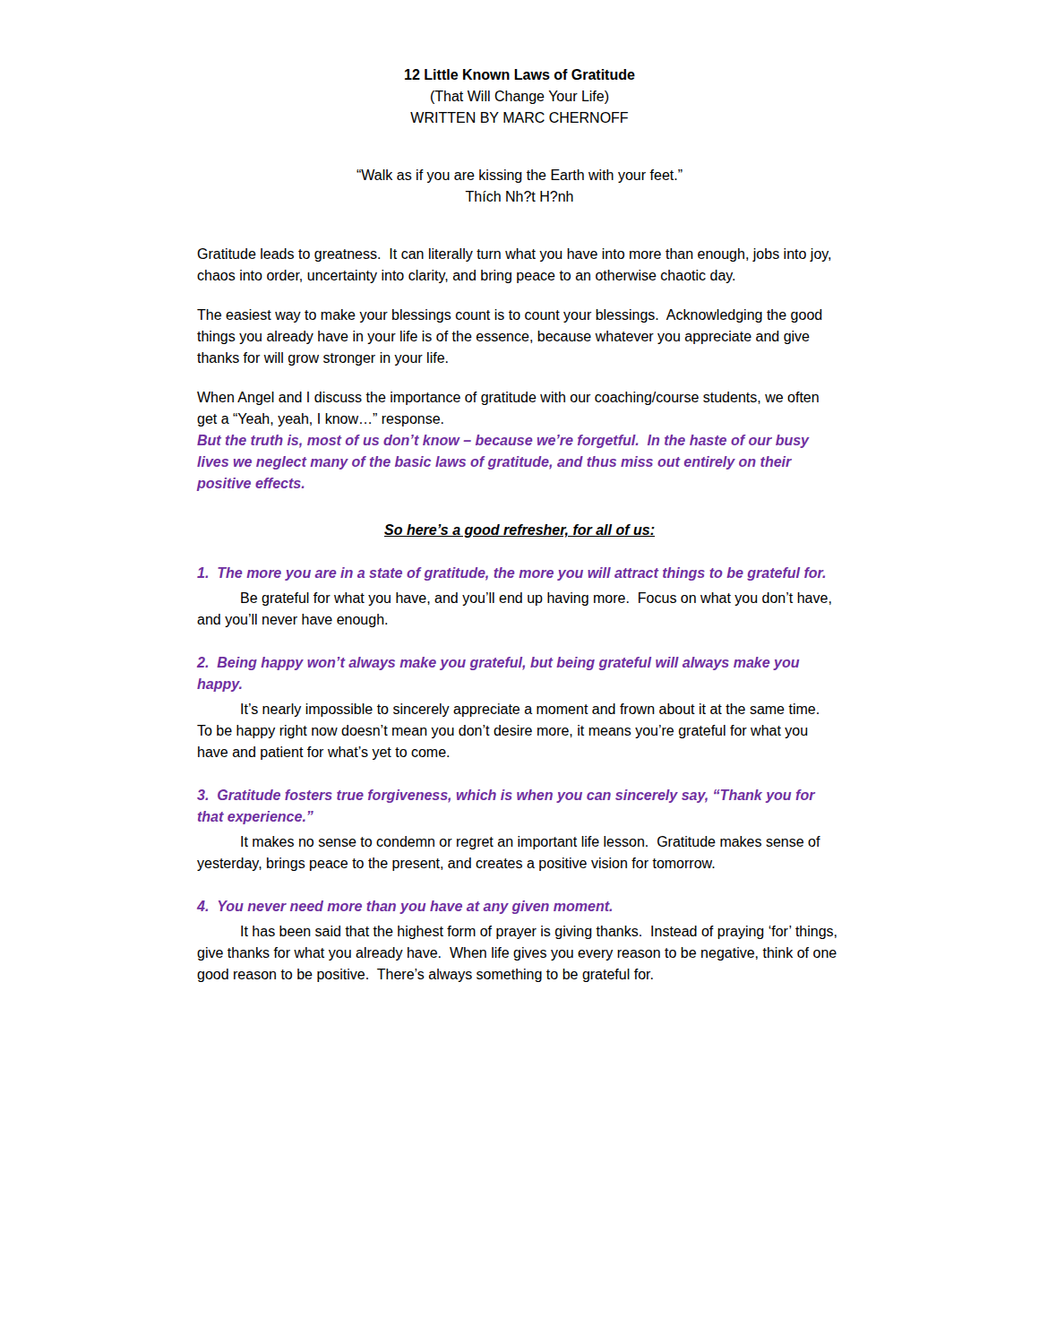12 Little Known Laws of Gratitude
(That Will Change Your Life)
Written by Marc Chernoff
“Walk as if you are kissing the Earth with your feet.”
Thích Nh?t H?nh
Gratitude leads to greatness. It can literally turn what you have into more than enough, jobs into joy, chaos into order, uncertainty into clarity, and bring peace to an otherwise chaotic day.
The easiest way to make your blessings count is to count your blessings. Acknowledging the good things you already have in your life is of the essence, because whatever you appreciate and give thanks for will grow stronger in your life.
When Angel and I discuss the importance of gratitude with our coaching/course students, we often get a “Yeah, yeah, I know…” response.
But the truth is, most of us don’t know – because we’re forgetful. In the haste of our busy lives we neglect many of the basic laws of gratitude, and thus miss out entirely on their positive effects.
So here’s a good refresher, for all of us:
The more you are in a state of gratitude, the more you will attract things to be grateful for. Be grateful for what you have, and you’ll end up having more. Focus on what you don’t have, and you’ll never have enough.
Being happy won’t always make you grateful, but being grateful will always make you happy. It’s nearly impossible to sincerely appreciate a moment and frown about it at the same time. To be happy right now doesn’t mean you don’t desire more, it means you’re grateful for what you have and patient for what’s yet to come.
Gratitude fosters true forgiveness, which is when you can sincerely say, “Thank you for that experience.” It makes no sense to condemn or regret an important life lesson. Gratitude makes sense of yesterday, brings peace to the present, and creates a positive vision for tomorrow.
You never need more than you have at any given moment. It has been said that the highest form of prayer is giving thanks. Instead of praying ‘for’ things, give thanks for what you already have. When life gives you every reason to be negative, think of one good reason to be positive. There’s always something to be grateful for.